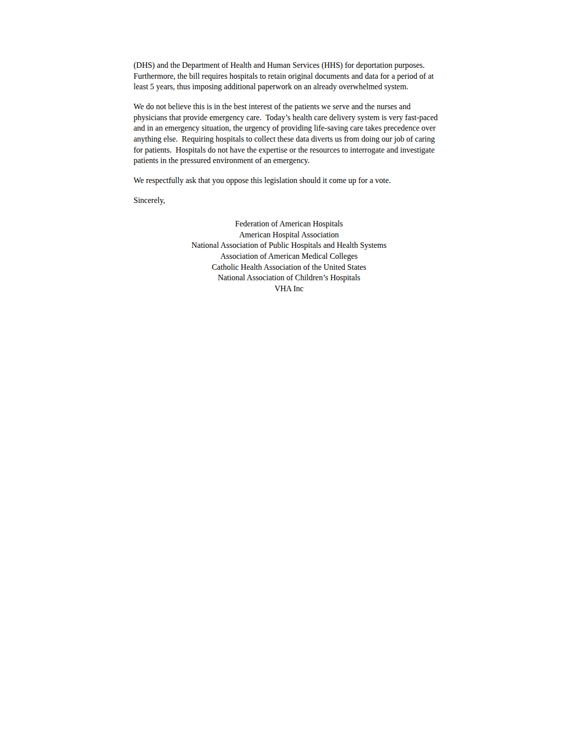(DHS) and the Department of Health and Human Services (HHS) for deportation purposes. Furthermore, the bill requires hospitals to retain original documents and data for a period of at least 5 years, thus imposing additional paperwork on an already overwhelmed system.
We do not believe this is in the best interest of the patients we serve and the nurses and physicians that provide emergency care. Today’s health care delivery system is very fast-paced and in an emergency situation, the urgency of providing life-saving care takes precedence over anything else. Requiring hospitals to collect these data diverts us from doing our job of caring for patients. Hospitals do not have the expertise or the resources to interrogate and investigate patients in the pressured environment of an emergency.
We respectfully ask that you oppose this legislation should it come up for a vote.
Sincerely,
Federation of American Hospitals
American Hospital Association
National Association of Public Hospitals and Health Systems
Association of American Medical Colleges
Catholic Health Association of the United States
National Association of Children’s Hospitals
VHA Inc